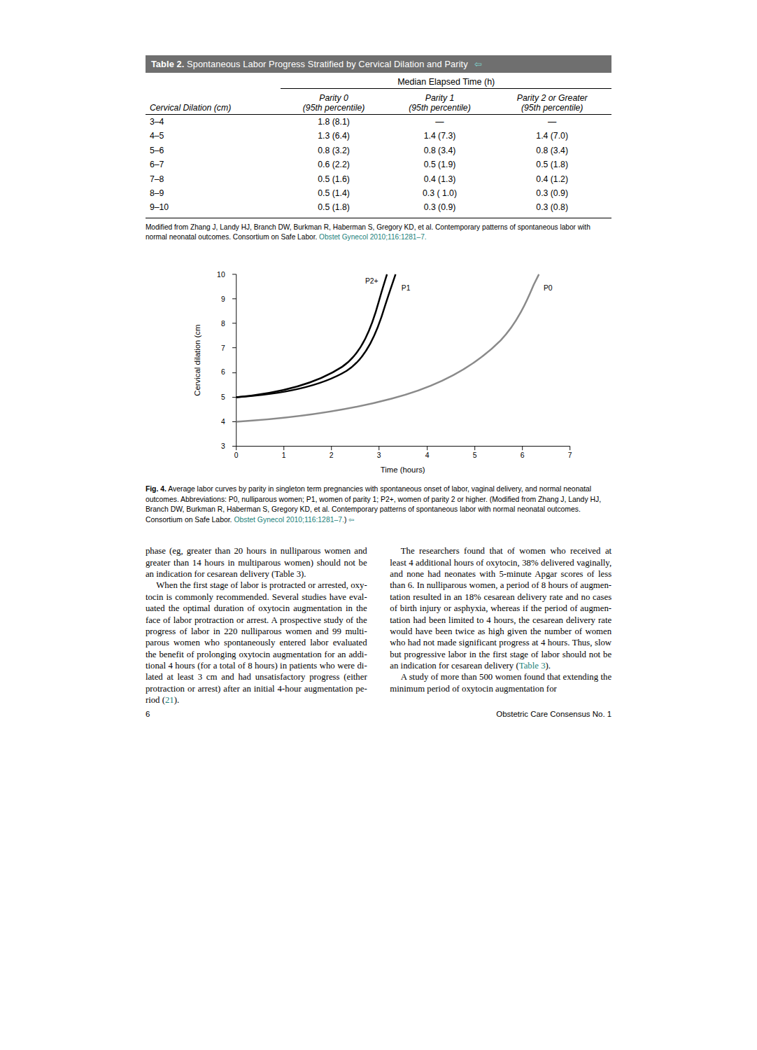Table 2. Spontaneous Labor Progress Stratified by Cervical Dilation and Parity ⇦
| | Median Elapsed Time (h) |
| --- | --- |
| Cervical Dilation (cm) | Parity 0 (95th percentile) | Parity 1 (95th percentile) | Parity 2 or Greater (95th percentile) |
| 3–4 | 1.8 (8.1) | — | — |
| 4–5 | 1.3 (6.4) | 1.4 (7.3) | 1.4 (7.0) |
| 5–6 | 0.8 (3.2) | 0.8 (3.4) | 0.8 (3.4) |
| 6–7 | 0.6 (2.2) | 0.5 (1.9) | 0.5 (1.8) |
| 7–8 | 0.5 (1.6) | 0.4 (1.3) | 0.4 (1.2) |
| 8–9 | 0.5 (1.4) | 0.3 ( 1.0) | 0.3 (0.9) |
| 9–10 | 0.5 (1.8) | 0.3 (0.9) | 0.3 (0.8) |
Modified from Zhang J, Landy HJ, Branch DW, Burkman R, Haberman S, Gregory KD, et al. Contemporary patterns of spontaneous labor with normal neonatal outcomes. Consortium on Safe Labor. Obstet Gynecol 2010;116:1281–7.
10 9 8 7 6 5 4 3 0 1 2 3 4 5 6 7 Time (hours) Cervical dilation (cm P2+ P1 P0
Fig. 4. Average labor curves by parity in singleton term pregnancies with spontaneous onset of labor, vaginal delivery, and normal neonatal outcomes. Abbreviations: P0, nulliparous women; P1, women of parity 1; P2+, women of parity 2 or higher. (Modified from Zhang J, Landy HJ, Branch DW, Burkman R, Haberman S, Gregory KD, et al. Contemporary patterns of spontaneous labor with normal neonatal outcomes. Consortium on Safe Labor. Obstet Gynecol 2010;116:1281–7.) ⇦
phase (eg, greater than 20 hours in nulliparous women and greater than 14 hours in multiparous women) should not be an indication for cesarean delivery (Table 3).
When the first stage of labor is protracted or arrested, oxytocin is commonly recommended. Several studies have evaluated the optimal duration of oxytocin augmentation in the face of labor protraction or arrest. A prospective study of the progress of labor in 220 nulliparous women and 99 multiparous women who spontaneously entered labor evaluated the benefit of prolonging oxytocin augmentation for an additional 4 hours (for a total of 8 hours) in patients who were dilated at least 3 cm and had unsatisfactory progress (either protraction or arrest) after an initial 4-hour augmentation period (21).
The researchers found that of women who received at least 4 additional hours of oxytocin, 38% delivered vaginally, and none had neonates with 5-minute Apgar scores of less than 6. In nulliparous women, a period of 8 hours of augmentation resulted in an 18% cesarean delivery rate and no cases of birth injury or asphyxia, whereas if the period of augmentation had been limited to 4 hours, the cesarean delivery rate would have been twice as high given the number of women who had not made significant progress at 4 hours. Thus, slow but progressive labor in the first stage of labor should not be an indication for cesarean delivery (Table 3).
A study of more than 500 women found that extending the minimum period of oxytocin augmentation for
6
Obstetric Care Consensus No. 1